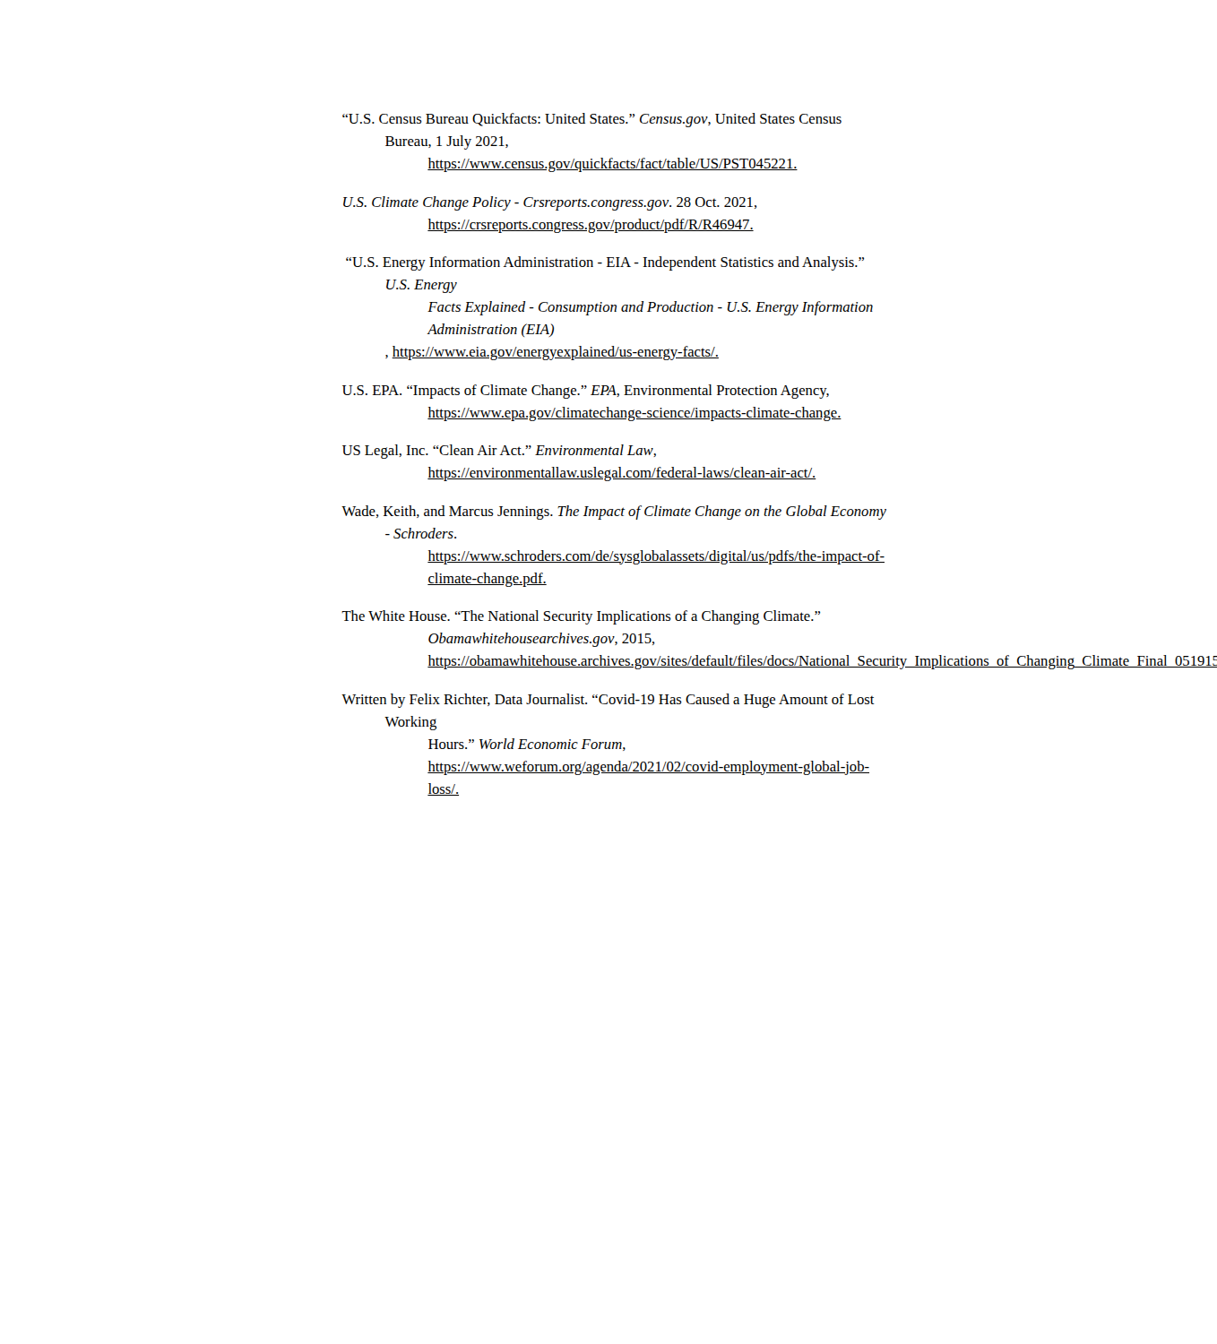“U.S. Census Bureau Quickfacts: United States.” Census.gov, United States Census Bureau, 1 July 2021, https://www.census.gov/quickfacts/fact/table/US/PST045221.
U.S. Climate Change Policy - Crsreports.congress.gov. 28 Oct. 2021, https://crsreports.congress.gov/product/pdf/R/R46947.
“U.S. Energy Information Administration - EIA - Independent Statistics and Analysis.” U.S. Energy Facts Explained - Consumption and Production - U.S. Energy Information Administration (EIA), https://www.eia.gov/energyexplained/us-energy-facts/.
U.S. EPA. “Impacts of Climate Change.” EPA, Environmental Protection Agency, https://www.epa.gov/climatechange-science/impacts-climate-change.
US Legal, Inc. “Clean Air Act.” Environmental Law, https://environmentallaw.uslegal.com/federal-laws/clean-air-act/.
Wade, Keith, and Marcus Jennings. The Impact of Climate Change on the Global Economy - Schroders. https://www.schroders.com/de/sysglobalassets/digital/us/pdfs/the-impact-of-climate-change.pdf.
The White House. “The National Security Implications of a Changing Climate.” Obamawhitehousearchives.gov, 2015, https://obamawhitehouse.archives.gov/sites/default/files/docs/National_Security_Implications_of_Changing_Climate_Final_051915.pdf.
Written by Felix Richter, Data Journalist. “Covid-19 Has Caused a Huge Amount of Lost Working Hours.” World Economic Forum, https://www.weforum.org/agenda/2021/02/covid-employment-global-job-loss/.